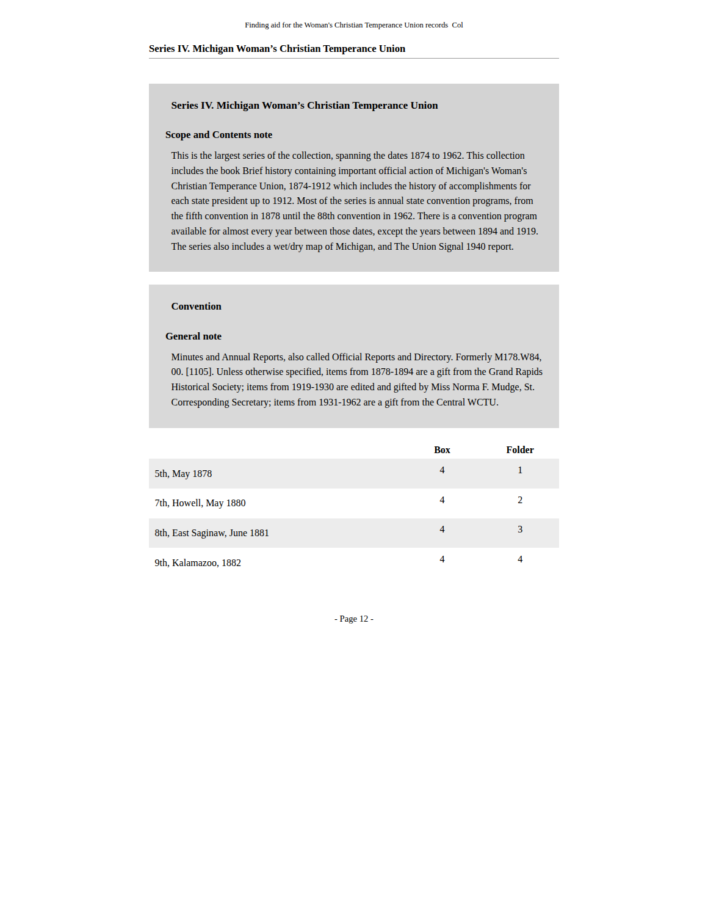Finding aid for the Woman's Christian Temperance Union records Col
Series IV. Michigan Woman’s Christian Temperance Union
Series IV. Michigan Woman’s Christian Temperance Union
Scope and Contents note
This is the largest series of the collection, spanning the dates 1874 to 1962. This collection includes the book Brief history containing important official action of Michigan's Woman's Christian Temperance Union, 1874-1912 which includes the history of accomplishments for each state president up to 1912. Most of the series is annual state convention programs, from the fifth convention in 1878 until the 88th convention in 1962. There is a convention program available for almost every year between those dates, except the years between 1894 and 1919. The series also includes a wet/dry map of Michigan, and The Union Signal 1940 report.
Convention
General note
Minutes and Annual Reports, also called Official Reports and Directory. Formerly M178.W84, 00. [1105]. Unless otherwise specified, items from 1878-1894 are a gift from the Grand Rapids Historical Society; items from 1919-1930 are edited and gifted by Miss Norma F. Mudge, St. Corresponding Secretary; items from 1931-1962 are a gift from the Central WCTU.
| | Box | Folder |
| --- | --- | --- |
| 5th, May 1878 | 4 | 1 |
| 7th, Howell, May 1880 | 4 | 2 |
| 8th, East Saginaw, June 1881 | 4 | 3 |
| 9th, Kalamazoo, 1882 | 4 | 4 |
- Page 12 -